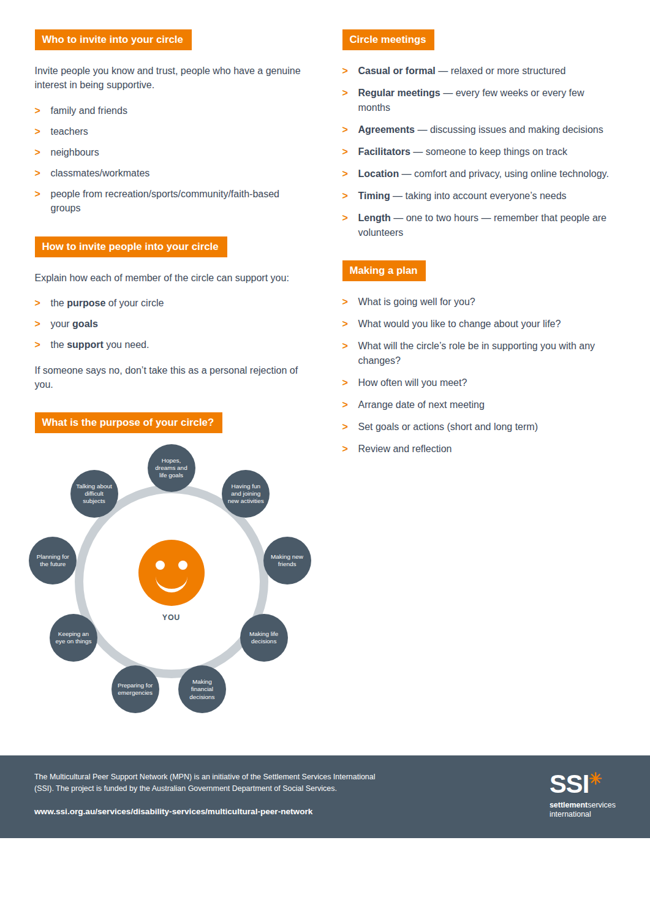Who to invite into your circle
Invite people you know and trust, people who have a genuine interest in being supportive.
family and friends
teachers
neighbours
classmates/workmates
people from recreation/sports/community/faith-based groups
How to invite people into your circle
Explain how each of member of the circle can support you:
the purpose of your circle
your goals
the support you need.
If someone says no, don’t take this as a personal rejection of you.
What is the purpose of your circle?
YOU
Hopes, dreams and life goals
Having fun and joining new activities
Making new friends
Making life decisions
Making financial decisions
Preparing for emergencies
Keeping an eye on things
Planning for the future
Talking about difficult subjects
Circle meetings
Casual or formal — relaxed or more structured
Regular meetings — every few weeks or every few months
Agreements — discussing issues and making decisions
Facilitators — someone to keep things on track
Location — comfort and privacy, using online technology.
Timing — taking into account everyone’s needs
Length — one to two hours — remember that people are volunteers
Making a plan
What is going well for you?
What would you like to change about your life?
What will the circle’s role be in supporting you with any changes?
How often will you meet?
Arrange date of next meeting
Set goals or actions (short and long term)
Review and reflection
The Multicultural Peer Support Network (MPN) is an initiative of the Settlement Services International (SSI). The project is funded by the Australian Government Department of Social Services. www.ssi.org.au/services/disability-services/multicultural-peer-network
SSI✳
settlementservices
international